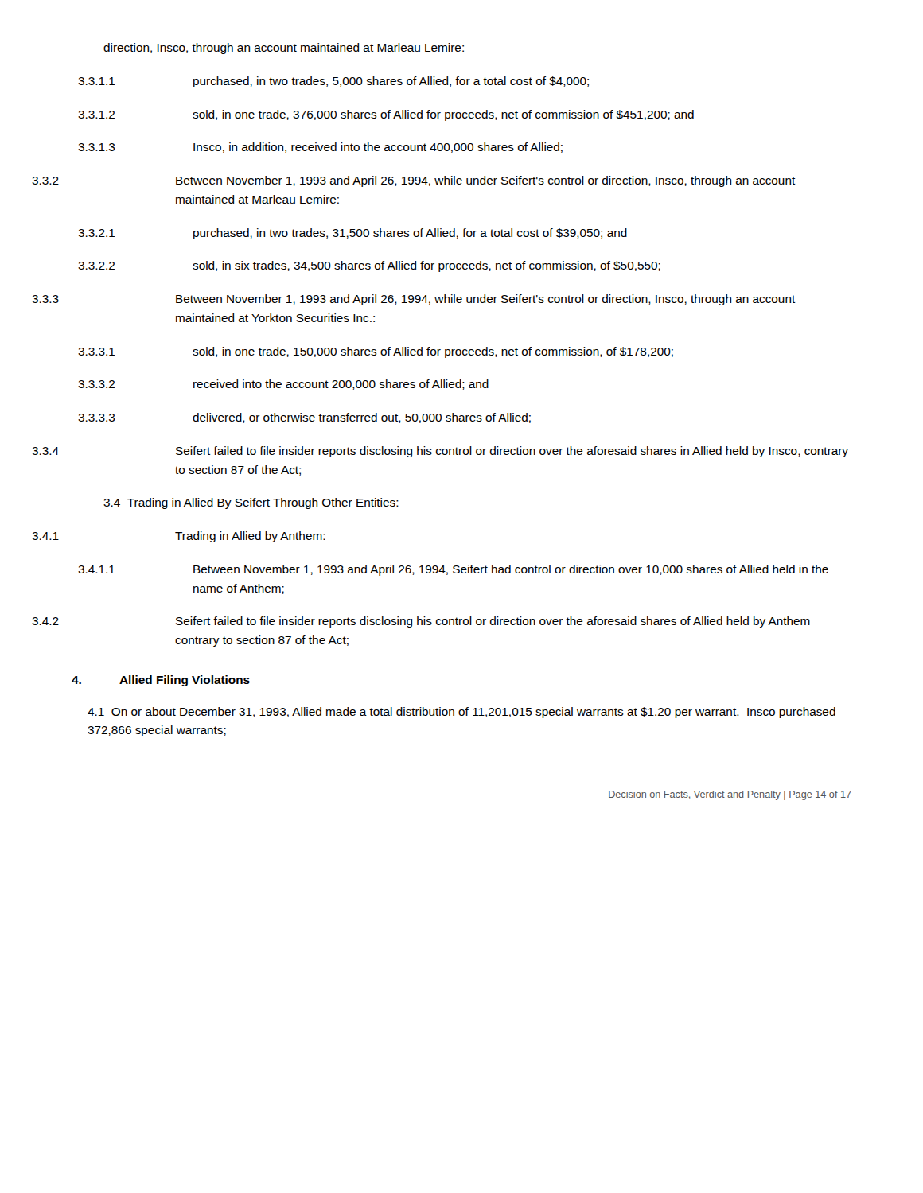direction, Insco, through an account maintained at Marleau Lemire:
3.3.1.1purchased, in two trades, 5,000 shares of Allied, for a total cost of $4,000;
3.3.1.2sold, in one trade, 376,000 shares of Allied for proceeds, net of commission of $451,200; and
3.3.1.3 Insco, in addition, received into the account 400,000 shares of Allied;
3.3.2 Between November 1, 1993 and April 26, 1994, while under Seifert's control or direction, Insco, through an account maintained at Marleau Lemire:
3.3.2.1purchased, in two trades, 31,500 shares of Allied, for a total cost of $39,050; and
3.3.2.2sold, in six trades, 34,500 shares of Allied for proceeds, net of commission, of $50,550;
3.3.3 Between November 1, 1993 and April 26, 1994, while under Seifert's control or direction, Insco, through an account maintained at Yorkton Securities Inc.:
3.3.3.1sold, in one trade, 150,000 shares of Allied for proceeds, net of commission, of $178,200;
3.3.3.2received into the account 200,000 shares of Allied; and
3.3.3.3delivered, or otherwise transferred out, 50,000 shares of Allied;
3.3.4 Seifert failed to file insider reports disclosing his control or direction over the aforesaid shares in Allied held by Insco, contrary to section 87 of the Act;
3.4 Trading in Allied By Seifert Through Other Entities:
3.4.1 Trading in Allied by Anthem:
3.4.1.1 Between November 1, 1993 and April 26, 1994, Seifert had control or direction over 10,000 shares of Allied held in the name of Anthem;
3.4.2 Seifert failed to file insider reports disclosing his control or direction over the aforesaid shares of Allied held by Anthem contrary to section 87 of the Act;
4. Allied Filing Violations
4.1 On or about December 31, 1993, Allied made a total distribution of 11,201,015 special warrants at $1.20 per warrant. Insco purchased 372,866 special warrants;
Decision on Facts, Verdict and Penalty | Page 14 of 17